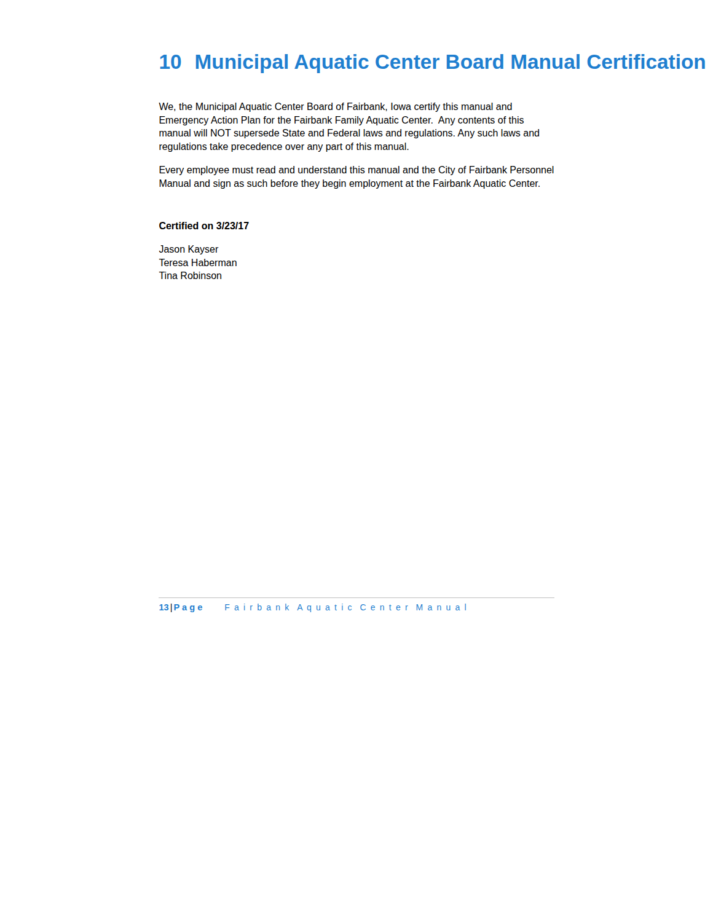10 Municipal Aquatic Center Board Manual Certification
We, the Municipal Aquatic Center Board of Fairbank, Iowa certify this manual and Emergency Action Plan for the Fairbank Family Aquatic Center. Any contents of this manual will NOT supersede State and Federal laws and regulations. Any such laws and regulations take precedence over any part of this manual.
Every employee must read and understand this manual and the City of Fairbank Personnel Manual and sign as such before they begin employment at the Fairbank Aquatic Center.
Certified on 3/23/17
Jason Kayser
Teresa Haberman
Tina Robinson
13|P a g e F a i r b a n k A q u a t i c C e n t e r M a n u a l